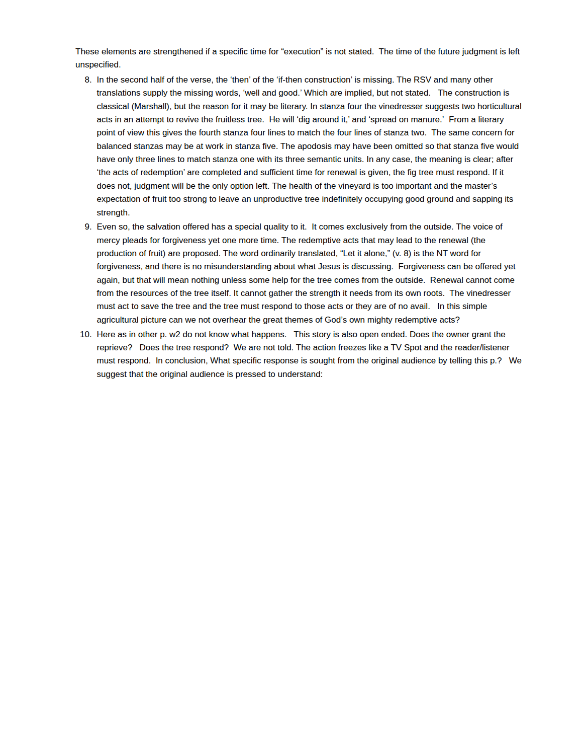These elements are strengthened if a specific time for “execution” is not stated. The time of the future judgment is left unspecified.
In the second half of the verse, the ‘then’ of the ‘if-then construction’ is missing. The RSV and many other translations supply the missing words, ‘well and good.’ Which are implied, but not stated. The construction is classical (Marshall), but the reason for it may be literary. In stanza four the vinedresser suggests two horticultural acts in an attempt to revive the fruitless tree. He will ‘dig around it,’ and ‘spread on manure.’ From a literary point of view this gives the fourth stanza four lines to match the four lines of stanza two. The same concern for balanced stanzas may be at work in stanza five. The apodosis may have been omitted so that stanza five would have only three lines to match stanza one with its three semantic units. In any case, the meaning is clear; after ‘the acts of redemption’ are completed and sufficient time for renewal is given, the fig tree must respond. If it does not, judgment will be the only option left. The health of the vineyard is too important and the master’s expectation of fruit too strong to leave an unproductive tree indefinitely occupying good ground and sapping its strength.
Even so, the salvation offered has a special quality to it. It comes exclusively from the outside. The voice of mercy pleads for forgiveness yet one more time. The redemptive acts that may lead to the renewal (the production of fruit) are proposed. The word ordinarily translated, “Let it alone,” (v. 8) is the NT word for forgiveness, and there is no misunderstanding about what Jesus is discussing. Forgiveness can be offered yet again, but that will mean nothing unless some help for the tree comes from the outside. Renewal cannot come from the resources of the tree itself. It cannot gather the strength it needs from its own roots. The vinedresser must act to save the tree and the tree must respond to those acts or they are of no avail. In this simple agricultural picture can we not overhear the great themes of God’s own mighty redemptive acts?
Here as in other p. w2 do not know what happens. This story is also open ended. Does the owner grant the reprieve? Does the tree respond? We are not told. The action freezes like a TV Spot and the reader/listener must respond. In conclusion, What specific response is sought from the original audience by telling this p.? We suggest that the original audience is pressed to understand: